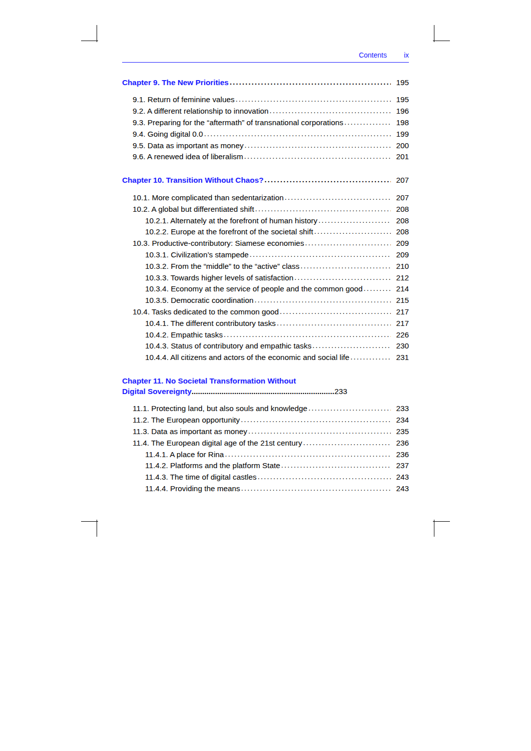Contents ix
Chapter 9. The New Priorities ................................................................... 195
9.1. Return of feminine values ................................................................... 195
9.2. A different relationship to innovation ................................................................... 196
9.3. Preparing for the “aftermath” of transnational corporations ................................................................... 198
9.4. Going digital 0.0 ................................................................... 199
9.5. Data as important as money ................................................................... 200
9.6. A renewed idea of liberalism ................................................................... 201
Chapter 10. Transition Without Chaos? ................................................................... 207
10.1. More complicated than sedentarization ................................................................... 207
10.2. A global but differentiated shift ................................................................... 208
10.2.1. Alternately at the forefront of human history ................................................................... 208
10.2.2. Europe at the forefront of the societal shift ................................................................... 208
10.3. Productive-contributory: Siamese economies ................................................................... 209
10.3.1. Civilization’s stampede ................................................................... 209
10.3.2. From the “middle” to the “active” class ................................................................... 210
10.3.3. Towards higher levels of satisfaction ................................................................... 212
10.3.4. Economy at the service of people and the common good ................................................................... 214
10.3.5. Democratic coordination ................................................................... 215
10.4. Tasks dedicated to the common good ................................................................... 217
10.4.1. The different contributory tasks ................................................................... 217
10.4.2. Empathic tasks ................................................................... 226
10.4.3. Status of contributory and empathic tasks ................................................................... 230
10.4.4. All citizens and actors of the economic and social life ................................................................... 231
Chapter 11. No Societal Transformation Without Digital Sovereignty ................................................................... 233
11.1. Protecting land, but also souls and knowledge ................................................................... 233
11.2. The European opportunity ................................................................... 234
11.3. Data as important as money ................................................................... 235
11.4. The European digital age of the 21st century ................................................................... 236
11.4.1. A place for Rina ................................................................... 236
11.4.2. Platforms and the platform State ................................................................... 237
11.4.3. The time of digital castles ................................................................... 243
11.4.4. Providing the means ................................................................... 243